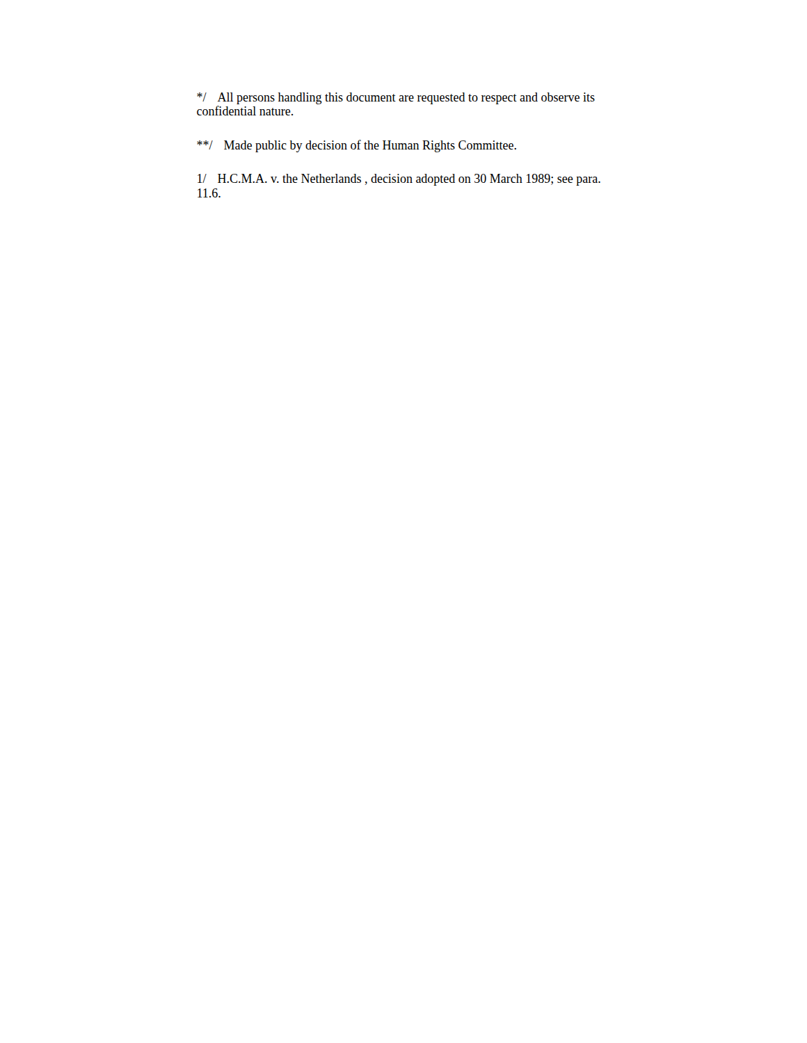*/ All persons handling this document are requested to respect and observe its confidential nature.
**/ Made public by decision of the Human Rights Committee.
1/ H.C.M.A. v. the Netherlands , decision adopted on 30 March 1989; see para. 11.6.